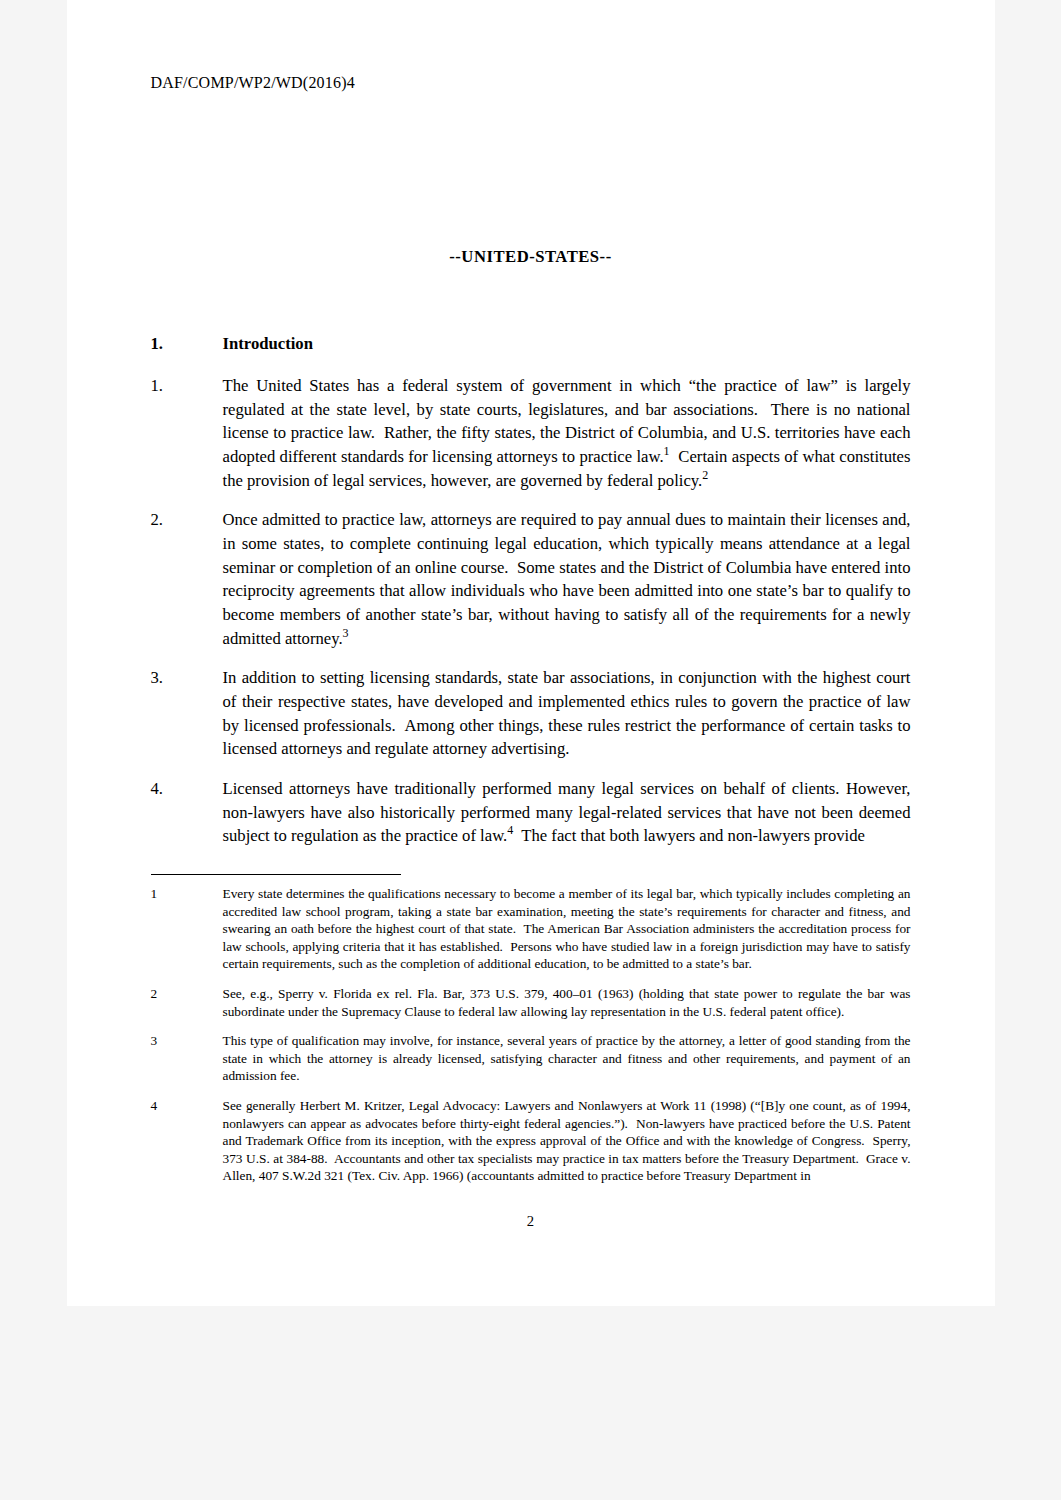DAF/COMP/WP2/WD(2016)4
--UNITED-STATES--
1. Introduction
1. The United States has a federal system of government in which “the practice of law” is largely regulated at the state level, by state courts, legislatures, and bar associations. There is no national license to practice law. Rather, the fifty states, the District of Columbia, and U.S. territories have each adopted different standards for licensing attorneys to practice law.1 Certain aspects of what constitutes the provision of legal services, however, are governed by federal policy.2
2. Once admitted to practice law, attorneys are required to pay annual dues to maintain their licenses and, in some states, to complete continuing legal education, which typically means attendance at a legal seminar or completion of an online course. Some states and the District of Columbia have entered into reciprocity agreements that allow individuals who have been admitted into one state’s bar to qualify to become members of another state’s bar, without having to satisfy all of the requirements for a newly admitted attorney.3
3. In addition to setting licensing standards, state bar associations, in conjunction with the highest court of their respective states, have developed and implemented ethics rules to govern the practice of law by licensed professionals. Among other things, these rules restrict the performance of certain tasks to licensed attorneys and regulate attorney advertising.
4. Licensed attorneys have traditionally performed many legal services on behalf of clients. However, non-lawyers have also historically performed many legal-related services that have not been deemed subject to regulation as the practice of law.4 The fact that both lawyers and non-lawyers provide
1 Every state determines the qualifications necessary to become a member of its legal bar, which typically includes completing an accredited law school program, taking a state bar examination, meeting the state’s requirements for character and fitness, and swearing an oath before the highest court of that state. The American Bar Association administers the accreditation process for law schools, applying criteria that it has established. Persons who have studied law in a foreign jurisdiction may have to satisfy certain requirements, such as the completion of additional education, to be admitted to a state’s bar.
2 See, e.g., Sperry v. Florida ex rel. Fla. Bar, 373 U.S. 379, 400–01 (1963) (holding that state power to regulate the bar was subordinate under the Supremacy Clause to federal law allowing lay representation in the U.S. federal patent office).
3 This type of qualification may involve, for instance, several years of practice by the attorney, a letter of good standing from the state in which the attorney is already licensed, satisfying character and fitness and other requirements, and payment of an admission fee.
4 See generally Herbert M. Kritzer, Legal Advocacy: Lawyers and Nonlawyers at Work 11 (1998) (“[B]y one count, as of 1994, nonlawyers can appear as advocates before thirty-eight federal agencies.”). Non-lawyers have practiced before the U.S. Patent and Trademark Office from its inception, with the express approval of the Office and with the knowledge of Congress. Sperry, 373 U.S. at 384-88. Accountants and other tax specialists may practice in tax matters before the Treasury Department. Grace v. Allen, 407 S.W.2d 321 (Tex. Civ. App. 1966) (accountants admitted to practice before Treasury Department in
2